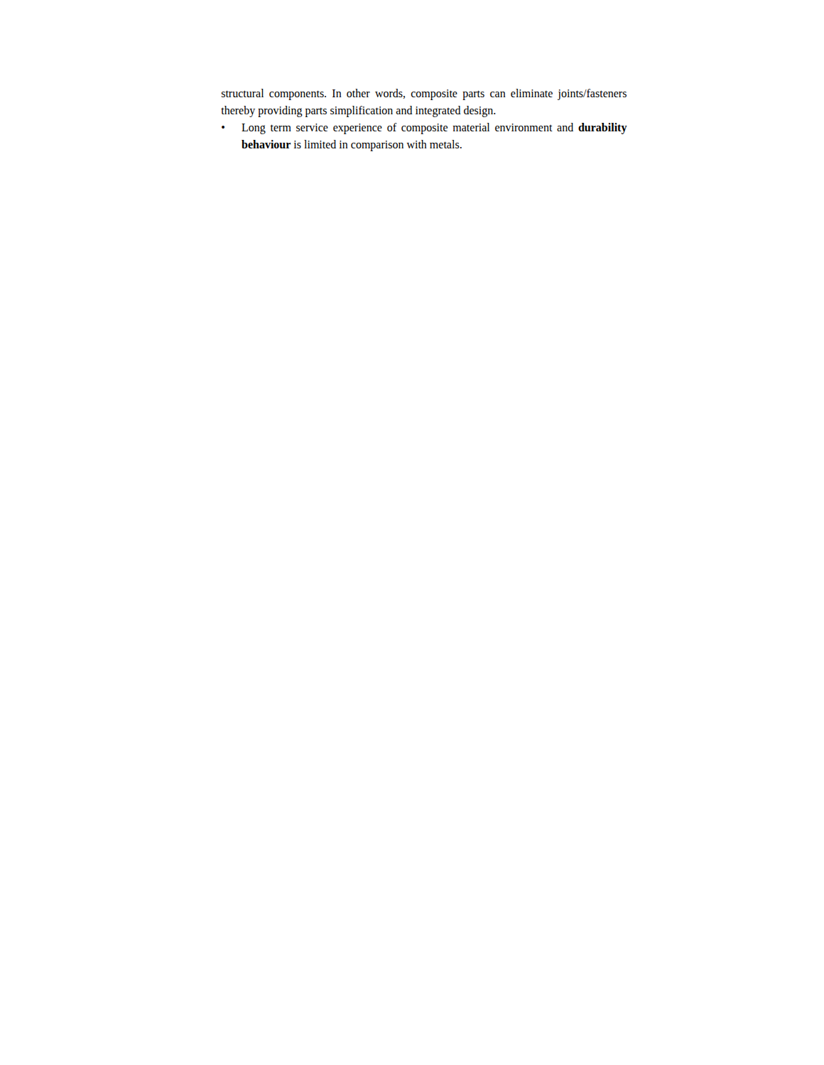structural components. In other words, composite parts can eliminate joints/fasteners thereby providing parts simplification and integrated design.
Long term service experience of composite material environment and durability behaviour is limited in comparison with metals.